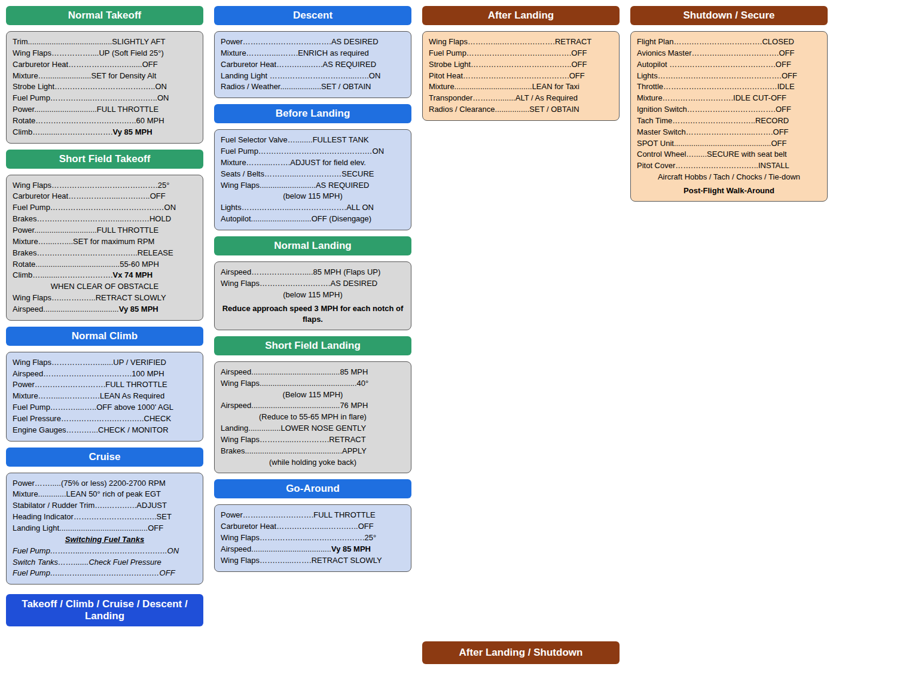Normal Takeoff
Trim.......................................SLIGHTLY AFT Wing Flaps……………....UP (Soft Field 25°) Carburetor Heat…………….…..…......OFF Mixture….....................SET for Density Alt Strobe Light…….…….…….…….…….…..ON Fuel Pump……….…....…….…….…….…..ON Power.............................FULL THROTTLE Rotate…….…….…….…….…….…..60 MPH Climb….........…….…….…….Vy 85 MPH
Short Field Takeoff
Wing Flaps…….…….…….…….…….…….25° Carburetor Heat…….…….…....…….…..OFF Fuel Pump…….…….…….…….…….…….…ON Brakes…….…….…….…….…....…….…HOLD Power.............................FULL THROTTLE Mixture….....…....SET for maximum RPM Brakes…….…….…….…….…….…..RELEASE Rotate.......................................55-60 MPH Climb….........…….…….…….Vx 74 MPH WHEN CLEAR OF OBSTACLE Wing Flaps…..…….…...RETRACT SLOWLY Airspeed...................................Vy 85 MPH
Normal Climb
Wing Flaps…………….…......UP / VERIFIED Airspeed…….…….…….…….…….100 MPH Power…….…….…….…….FULL THROTTLE Mixture…….....…….…….LEAN As Required Fuel Pump…….…....…..OFF above 1000' AGL Fuel Pressure…….…….…….…….…..CHECK Engine Gauges…….…...CHECK / MONITOR
Cruise
Power…….....(75% or less) 2200-2700 RPM Mixture.............LEAN 50° rich of peak EGT Stabilator / Rudder Trim…..…….…..ADJUST Heading Indicator…….…….…….…….…..SET Landing Light.........................................OFF Switching Fuel Tanks Fuel Pump…….…....…….…….…….…….…..ON Switch Tanks…….......Check Fuel Pressure Fuel Pump…...…….…....…….…….…….…OFF
Takeoff / Climb / Cruise / Descent / Landing
Descent
Power…….…….…….…….…….AS DESIRED Mixture…….…....…….ENRICH as required Carburetor Heat…….…....…..AS REQUIRED Landing Light …….…….…….…….…....…..ON Radios / Weather...................SET / OBTAIN
Before Landing
Fuel Selector Valve…........FULLEST TANK Fuel Pump…….…….…….…….…….…….…ON Mixture…….....…….ADJUST for field elev. Seats / Belts…….…....…….…….…SECURE Wing Flaps..........................AS REQUIRED (below 115 MPH) Lights…….…….…....…….…….…….ALL ON Autopilot............................OFF (Disengage)
Normal Landing
Airspeed…….…….…….....85 MPH (Flaps UP) Wing Flaps…….…….…….…….AS DESIRED (below 115 MPH)
Reduce approach speed 3 MPH for each notch of flaps.
Short Field Landing
Airspeed.........................................85 MPH Wing Flaps.............................................40° (Below 115 MPH) Airspeed.........................................76 MPH (Reduce to 55-65 MPH in flare) Landing...............LOWER NOSE GENTLY Wing Flaps…….…....…….…….RETRACT Brakes.............................................APPLY (while holding yoke back)
Go-Around
Power…….…….…….…….FULL THROTTLE Carburetor Heat…….…….…....…….…..OFF Wing Flaps…….…….…....…….…….…….25° Airspeed.....................................Vy 85 MPH Wing Flaps…….…....…….RETRACT SLOWLY
After Landing
Wing Flaps…….…....…….…….…….RETRACT Fuel Pump…….…….…….…….…....…….OFF Strobe Light…….…….…….…….…….…..OFF Pitot Heat…….…….…….…….…….…….OFF Mixture....................................LEAN for Taxi Transponder…….…........ALT / As Required Radios / Clearance................SET / OBTAIN
After Landing / Shutdown
Shutdown / Secure
Flight Plan…….…….…….…….…….CLOSED Avionics Master…….…....…….…….…….OFF Autopilot …….…….…….…….…….…….OFF Lights…….…….…….…….…….…….…….OFF Throttle…….…….…….…….…….…….…IDLE Mixture…….…….…….…….IDLE CUT-OFF Ignition Switch…….…….…….…….…….OFF Tach Time…….…….…….…….…..RECORD Master Switch…….…….…….…....…….OFF SPOT Unit.............................................OFF Control Wheel…......SECURE with seat belt Pitot Cover…….…….…….…….…..INSTALL Aircraft Hobbs / Tach / Chocks / Tie-down
Post-Flight Walk-Around